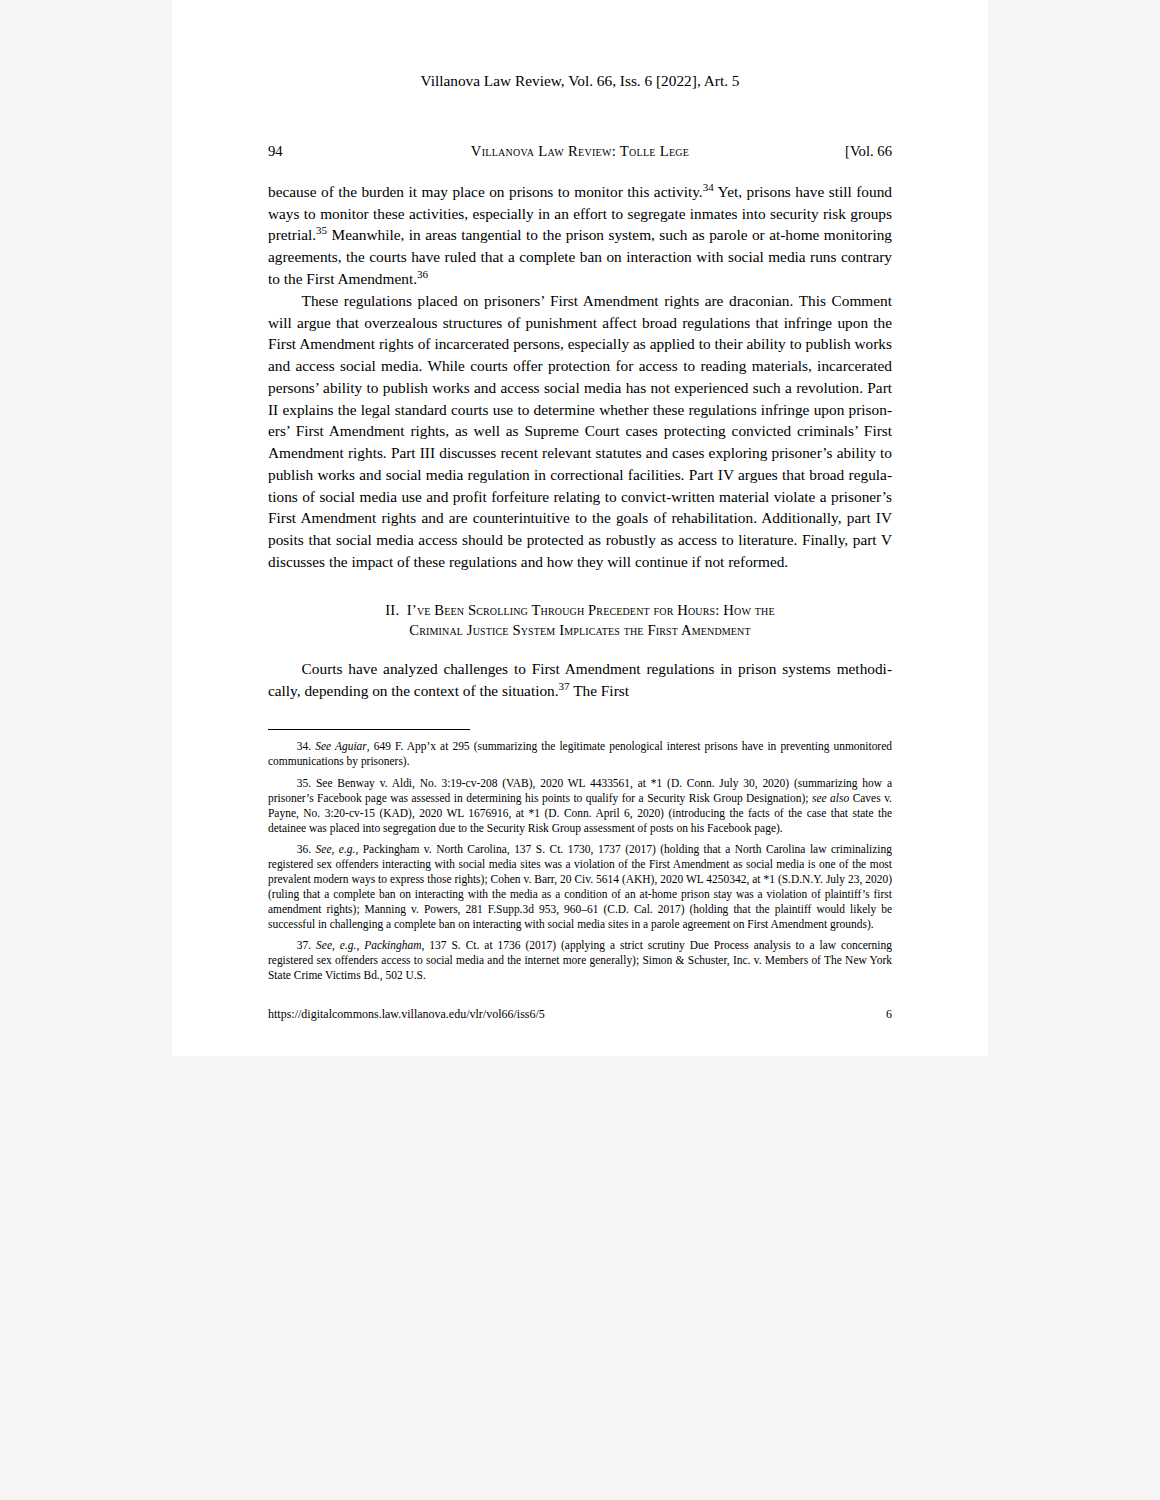Villanova Law Review, Vol. 66, Iss. 6 [2022], Art. 5
94
Villanova Law Review: Tolle Lege
[Vol. 66
because of the burden it may place on prisons to monitor this activity.34 Yet, prisons have still found ways to monitor these activities, especially in an effort to segregate inmates into security risk groups pretrial.35 Meanwhile, in areas tangential to the prison system, such as parole or at-home monitoring agreements, the courts have ruled that a complete ban on interaction with social media runs contrary to the First Amendment.36
These regulations placed on prisoners’ First Amendment rights are draconian. This Comment will argue that overzealous structures of punishment affect broad regulations that infringe upon the First Amendment rights of incarcerated persons, especially as applied to their ability to publish works and access social media. While courts offer protection for access to reading materials, incarcerated persons’ ability to publish works and access social media has not experienced such a revolution. Part II explains the legal standard courts use to determine whether these regulations infringe upon prisoners’ First Amendment rights, as well as Supreme Court cases protecting convicted criminals’ First Amendment rights. Part III discusses recent relevant statutes and cases exploring prisoner’s ability to publish works and social media regulation in correctional facilities. Part IV argues that broad regulations of social media use and profit forfeiture relating to convict-written material violate a prisoner’s First Amendment rights and are counterintuitive to the goals of rehabilitation. Additionally, part IV posits that social media access should be protected as robustly as access to literature. Finally, part V discusses the impact of these regulations and how they will continue if not reformed.
II. I’ve Been Scrolling Through Precedent for Hours: How the
Criminal Justice System Implicates the First Amendment
Courts have analyzed challenges to First Amendment regulations in prison systems methodically, depending on the context of the situation.37 The First
34. See Aguiar, 649 F. App’x at 295 (summarizing the legitimate penological interest prisons have in preventing unmonitored communications by prisoners).
35. See Benway v. Aldi, No. 3:19-cv-208 (VAB), 2020 WL 4433561, at *1 (D. Conn. July 30, 2020) (summarizing how a prisoner’s Facebook page was assessed in determining his points to qualify for a Security Risk Group Designation); see also Caves v. Payne, No. 3:20-cv-15 (KAD), 2020 WL 1676916, at *1 (D. Conn. April 6, 2020) (introducing the facts of the case that state the detainee was placed into segregation due to the Security Risk Group assessment of posts on his Facebook page).
36. See, e.g., Packingham v. North Carolina, 137 S. Ct. 1730, 1737 (2017) (holding that a North Carolina law criminalizing registered sex offenders interacting with social media sites was a violation of the First Amendment as social media is one of the most prevalent modern ways to express those rights); Cohen v. Barr, 20 Civ. 5614 (AKH), 2020 WL 4250342, at *1 (S.D.N.Y. July 23, 2020) (ruling that a complete ban on interacting with the media as a condition of an at-home prison stay was a violation of plaintiff’s first amendment rights); Manning v. Powers, 281 F.Supp.3d 953, 960–61 (C.D. Cal. 2017) (holding that the plaintiff would likely be successful in challenging a complete ban on interacting with social media sites in a parole agreement on First Amendment grounds).
37. See, e.g., Packingham, 137 S. Ct. at 1736 (2017) (applying a strict scrutiny Due Process analysis to a law concerning registered sex offenders access to social media and the internet more generally); Simon & Schuster, Inc. v. Members of The New York State Crime Victims Bd., 502 U.S.
https://digitalcommons.law.villanova.edu/vlr/vol66/iss6/5
6